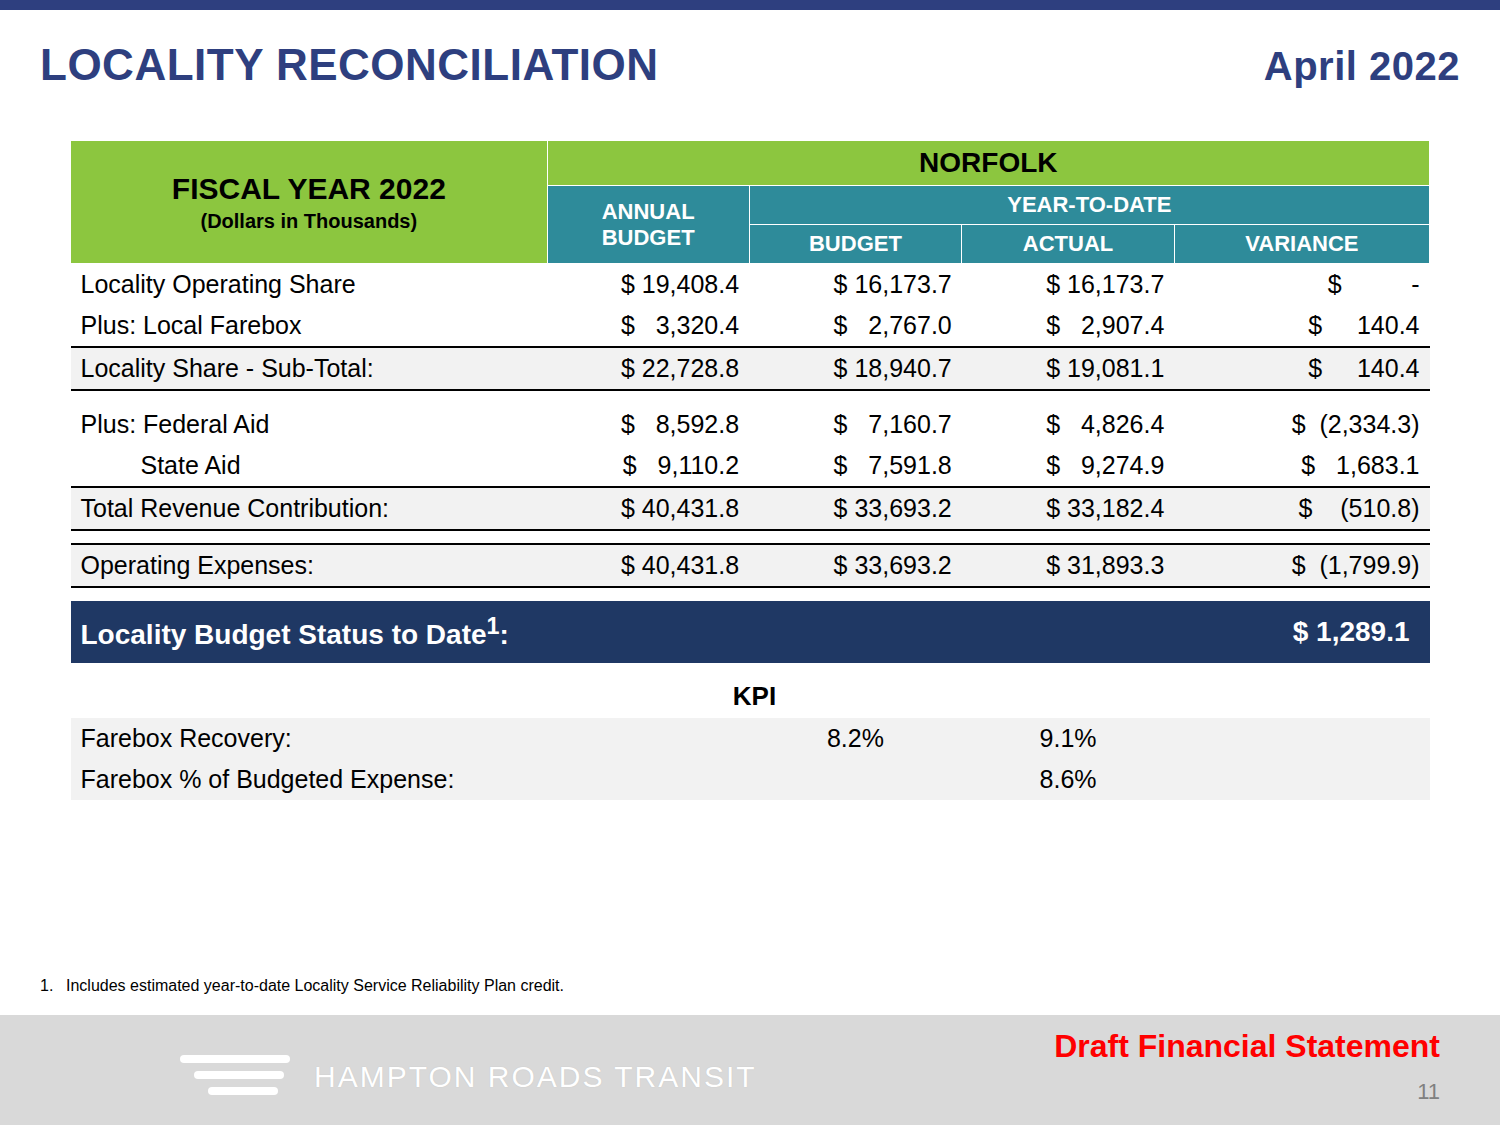LOCALITY RECONCILIATION
April 2022
| FISCAL YEAR 2022 (Dollars in Thousands) | NORFOLK |
| --- | --- |
| ANNUAL BUDGET | YEAR-TO-DATE |
| BUDGET | ACTUAL | VARIANCE |
| Locality Operating Share | $ 19,408.4 | $ 16,173.7 | $ 16,173.7 | $ - |
| Plus: Local Farebox | $ 3,320.4 | $ 2,767.0 | $ 2,907.4 | $ 140.4 |
| Locality Share - Sub-Total: | $ 22,728.8 | $ 18,940.7 | $ 19,081.1 | $ 140.4 |
| Plus: Federal Aid | $ 8,592.8 | $ 7,160.7 | $ 4,826.4 | $ (2,334.3) |
| State Aid | $ 9,110.2 | $ 7,591.8 | $ 9,274.9 | $ 1,683.1 |
| Total Revenue Contribution: | $ 40,431.8 | $ 33,693.2 | $ 33,182.4 | $ (510.8) |
| Operating Expenses: | $ 40,431.8 | $ 33,693.2 | $ 31,893.3 | $ (1,799.9) |
| Locality Budget Status to Date 1 : | $ 1,289.1 |
| | KPI | | |
| Farebox Recovery: | | 8.2% | 9.1% | |
| Farebox % of Budgeted Expense: | | | 8.6% | |
1. Includes estimated year-to-date Locality Service Reliability Plan credit.
HAMPTON ROADS TRANSIT
Draft Financial Statement
11